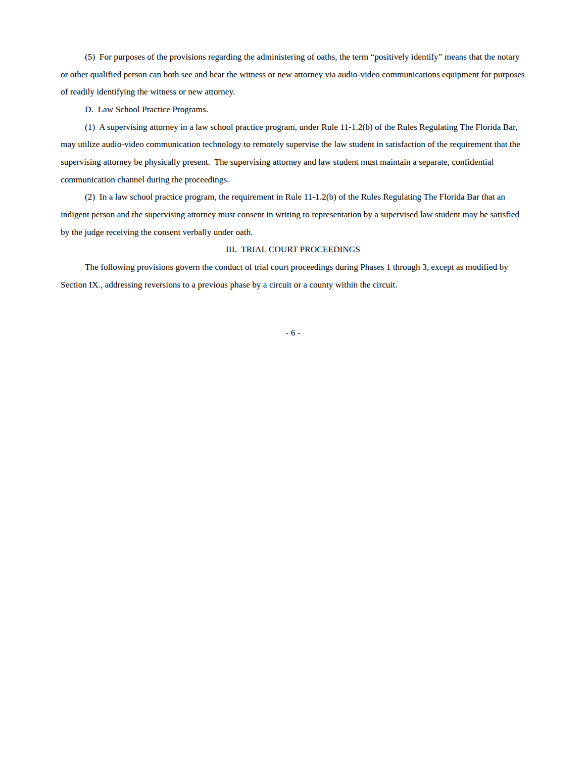(5) For purposes of the provisions regarding the administering of oaths, the term “positively identify” means that the notary or other qualified person can both see and hear the witness or new attorney via audio-video communications equipment for purposes of readily identifying the witness or new attorney.
D. Law School Practice Programs.
(1) A supervising attorney in a law school practice program, under Rule 11-1.2(b) of the Rules Regulating The Florida Bar, may utilize audio-video communication technology to remotely supervise the law student in satisfaction of the requirement that the supervising attorney be physically present. The supervising attorney and law student must maintain a separate, confidential communication channel during the proceedings.
(2) In a law school practice program, the requirement in Rule 11-1.2(b) of the Rules Regulating The Florida Bar that an indigent person and the supervising attorney must consent in writing to representation by a supervised law student may be satisfied by the judge receiving the consent verbally under oath.
III. TRIAL COURT PROCEEDINGS
The following provisions govern the conduct of trial court proceedings during Phases 1 through 3, except as modified by Section IX., addressing reversions to a previous phase by a circuit or a county within the circuit.
- 6 -